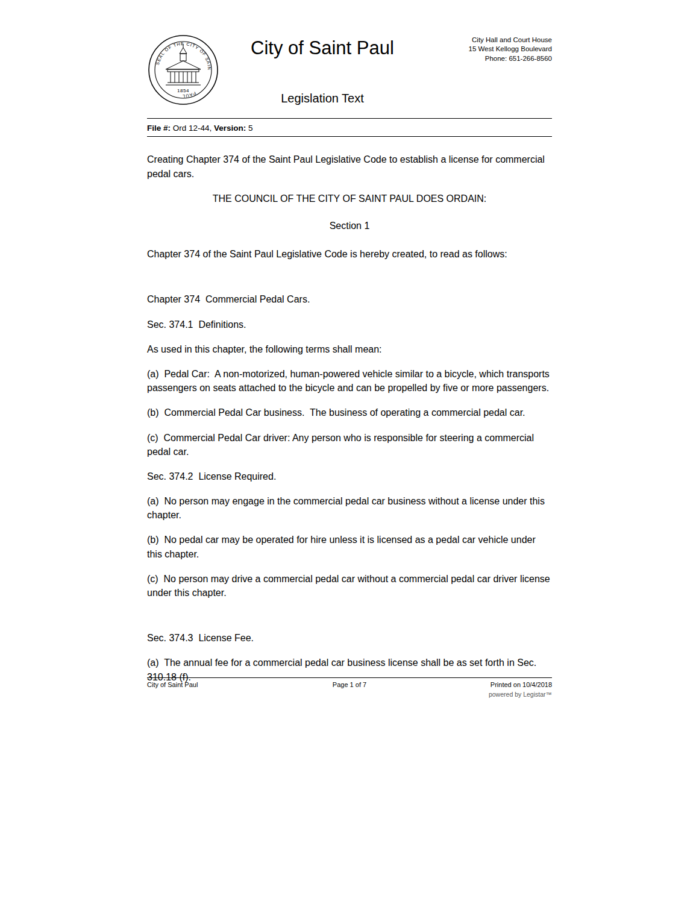SEAL OF THE CITY OF SAINT PAUL 1854
City of Saint Paul
Legislation Text
City Hall and Court House
15 West Kellogg Boulevard
Phone: 651-266-8560
File #: Ord 12-44, Version: 5
Creating Chapter 374 of the Saint Paul Legislative Code to establish a license for commercial pedal cars.
THE COUNCIL OF THE CITY OF SAINT PAUL DOES ORDAIN:
Section 1
Chapter 374 of the Saint Paul Legislative Code is hereby created, to read as follows:
Chapter 374 Commercial Pedal Cars.
Sec. 374.1 Definitions.
As used in this chapter, the following terms shall mean:
(a) Pedal Car: A non-motorized, human-powered vehicle similar to a bicycle, which transports passengers on seats attached to the bicycle and can be propelled by five or more passengers.
(b) Commercial Pedal Car business. The business of operating a commercial pedal car.
(c) Commercial Pedal Car driver: Any person who is responsible for steering a commercial pedal car.
Sec. 374.2 License Required.
(a) No person may engage in the commercial pedal car business without a license under this chapter.
(b) No pedal car may be operated for hire unless it is licensed as a pedal car vehicle under this chapter.
(c) No person may drive a commercial pedal car without a commercial pedal car driver license under this chapter.
Sec. 374.3 License Fee.
(a) The annual fee for a commercial pedal car business license shall be as set forth in Sec. 310.18 (f).
City of Saint Paul
Page 1 of 7
Printed on 10/4/2018
powered by Legistar™